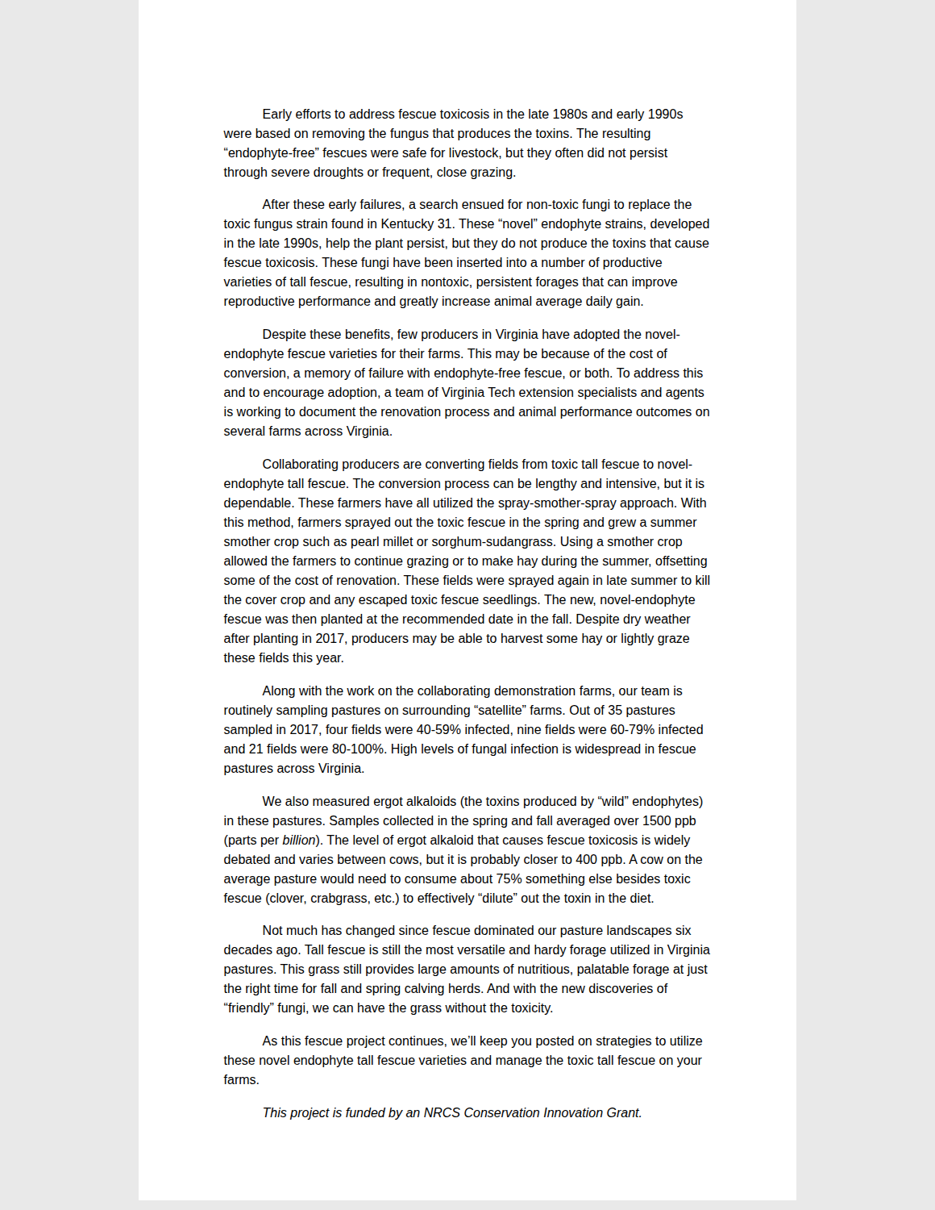Early efforts to address fescue toxicosis in the late 1980s and early 1990s were based on removing the fungus that produces the toxins. The resulting “endophyte-free” fescues were safe for livestock, but they often did not persist through severe droughts or frequent, close grazing.
After these early failures, a search ensued for non-toxic fungi to replace the toxic fungus strain found in Kentucky 31. These “novel” endophyte strains, developed in the late 1990s, help the plant persist, but they do not produce the toxins that cause fescue toxicosis. These fungi have been inserted into a number of productive varieties of tall fescue, resulting in nontoxic, persistent forages that can improve reproductive performance and greatly increase animal average daily gain.
Despite these benefits, few producers in Virginia have adopted the novel-endophyte fescue varieties for their farms. This may be because of the cost of conversion, a memory of failure with endophyte-free fescue, or both. To address this and to encourage adoption, a team of Virginia Tech extension specialists and agents is working to document the renovation process and animal performance outcomes on several farms across Virginia.
Collaborating producers are converting fields from toxic tall fescue to novel-endophyte tall fescue. The conversion process can be lengthy and intensive, but it is dependable. These farmers have all utilized the spray-smother-spray approach. With this method, farmers sprayed out the toxic fescue in the spring and grew a summer smother crop such as pearl millet or sorghum-sudangrass. Using a smother crop allowed the farmers to continue grazing or to make hay during the summer, offsetting some of the cost of renovation. These fields were sprayed again in late summer to kill the cover crop and any escaped toxic fescue seedlings. The new, novel-endophyte fescue was then planted at the recommended date in the fall. Despite dry weather after planting in 2017, producers may be able to harvest some hay or lightly graze these fields this year.
Along with the work on the collaborating demonstration farms, our team is routinely sampling pastures on surrounding “satellite” farms. Out of 35 pastures sampled in 2017, four fields were 40-59% infected, nine fields were 60-79% infected and 21 fields were 80-100%. High levels of fungal infection is widespread in fescue pastures across Virginia.
We also measured ergot alkaloids (the toxins produced by “wild” endophytes) in these pastures. Samples collected in the spring and fall averaged over 1500 ppb (parts per billion). The level of ergot alkaloid that causes fescue toxicosis is widely debated and varies between cows, but it is probably closer to 400 ppb. A cow on the average pasture would need to consume about 75% something else besides toxic fescue (clover, crabgrass, etc.) to effectively “dilute” out the toxin in the diet.
Not much has changed since fescue dominated our pasture landscapes six decades ago. Tall fescue is still the most versatile and hardy forage utilized in Virginia pastures. This grass still provides large amounts of nutritious, palatable forage at just the right time for fall and spring calving herds. And with the new discoveries of “friendly” fungi, we can have the grass without the toxicity.
As this fescue project continues, we’ll keep you posted on strategies to utilize these novel endophyte tall fescue varieties and manage the toxic tall fescue on your farms.
This project is funded by an NRCS Conservation Innovation Grant.